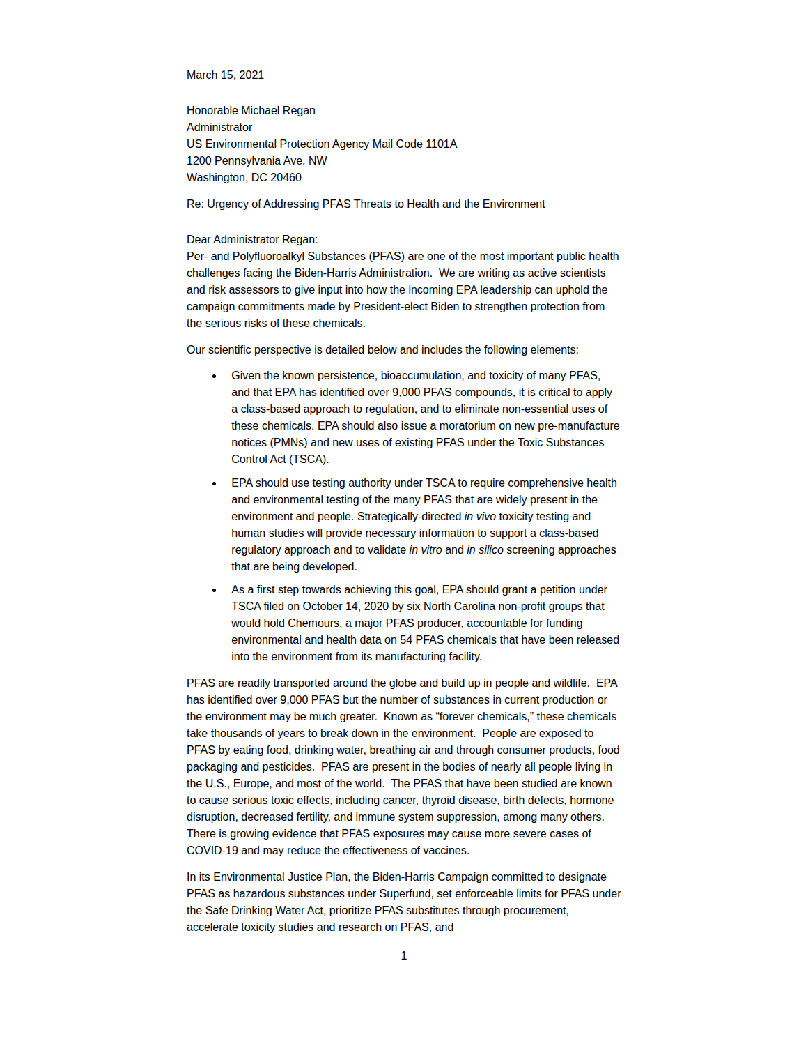March 15, 2021
Honorable Michael Regan
Administrator
US Environmental Protection Agency Mail Code 1101A
1200 Pennsylvania Ave. NW
Washington, DC 20460
Re: Urgency of Addressing PFAS Threats to Health and the Environment
Dear Administrator Regan:
Per- and Polyfluoroalkyl Substances (PFAS) are one of the most important public health challenges facing the Biden-Harris Administration. We are writing as active scientists and risk assessors to give input into how the incoming EPA leadership can uphold the campaign commitments made by President-elect Biden to strengthen protection from the serious risks of these chemicals.
Our scientific perspective is detailed below and includes the following elements:
Given the known persistence, bioaccumulation, and toxicity of many PFAS, and that EPA has identified over 9,000 PFAS compounds, it is critical to apply a class-based approach to regulation, and to eliminate non-essential uses of these chemicals. EPA should also issue a moratorium on new pre-manufacture notices (PMNs) and new uses of existing PFAS under the Toxic Substances Control Act (TSCA).
EPA should use testing authority under TSCA to require comprehensive health and environmental testing of the many PFAS that are widely present in the environment and people. Strategically-directed in vivo toxicity testing and human studies will provide necessary information to support a class-based regulatory approach and to validate in vitro and in silico screening approaches that are being developed.
As a first step towards achieving this goal, EPA should grant a petition under TSCA filed on October 14, 2020 by six North Carolina non-profit groups that would hold Chemours, a major PFAS producer, accountable for funding environmental and health data on 54 PFAS chemicals that have been released into the environment from its manufacturing facility.
PFAS are readily transported around the globe and build up in people and wildlife. EPA has identified over 9,000 PFAS but the number of substances in current production or the environment may be much greater. Known as “forever chemicals,” these chemicals take thousands of years to break down in the environment. People are exposed to PFAS by eating food, drinking water, breathing air and through consumer products, food packaging and pesticides. PFAS are present in the bodies of nearly all people living in the U.S., Europe, and most of the world. The PFAS that have been studied are known to cause serious toxic effects, including cancer, thyroid disease, birth defects, hormone disruption, decreased fertility, and immune system suppression, among many others. There is growing evidence that PFAS exposures may cause more severe cases of COVID-19 and may reduce the effectiveness of vaccines.
In its Environmental Justice Plan, the Biden-Harris Campaign committed to designate PFAS as hazardous substances under Superfund, set enforceable limits for PFAS under the Safe Drinking Water Act, prioritize PFAS substitutes through procurement, accelerate toxicity studies and research on PFAS, and
1